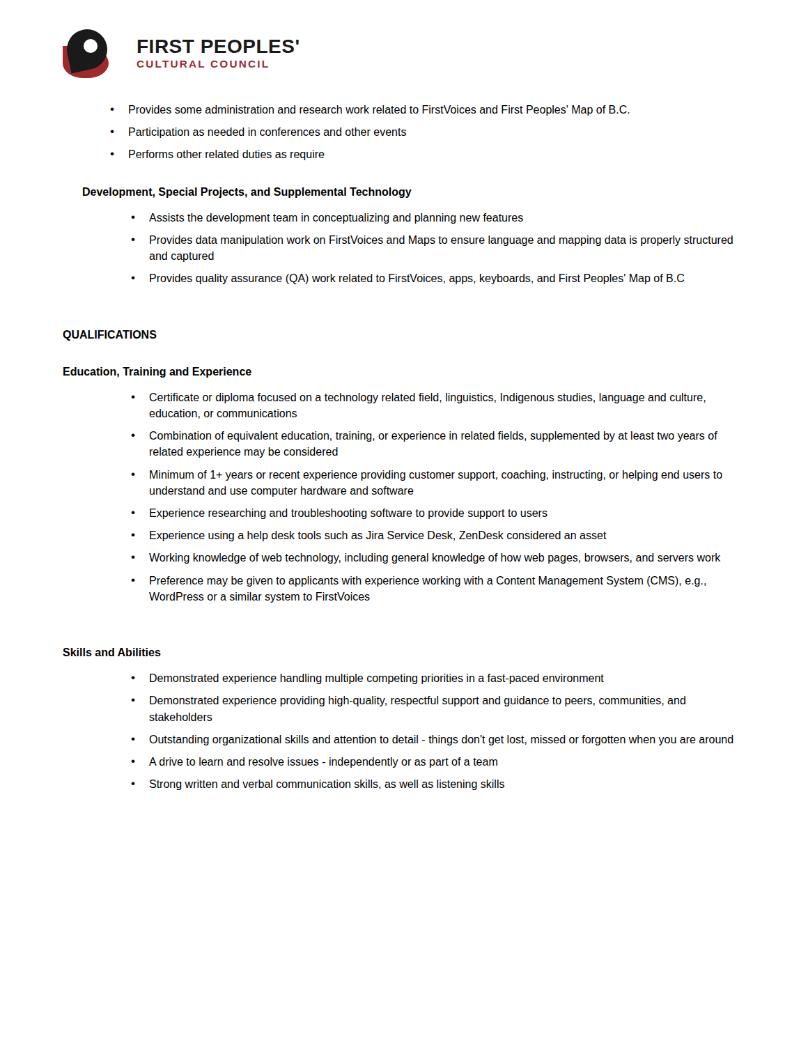FIRST PEOPLES'
CULTURAL COUNCIL
Provides some administration and research work related to FirstVoices and First Peoples' Map of B.C.
Participation as needed in conferences and other events
Performs other related duties as require
Development, Special Projects, and Supplemental Technology
Assists the development team in conceptualizing and planning new features
Provides data manipulation work on FirstVoices and Maps to ensure language and mapping data is properly structured and captured
Provides quality assurance (QA) work related to FirstVoices, apps, keyboards, and First Peoples' Map of B.C
QUALIFICATIONS
Education, Training and Experience
Certificate or diploma focused on a technology related field, linguistics, Indigenous studies, language and culture, education, or communications
Combination of equivalent education, training, or experience in related fields, supplemented by at least two years of related experience may be considered
Minimum of 1+ years or recent experience providing customer support, coaching, instructing, or helping end users to understand and use computer hardware and software
Experience researching and troubleshooting software to provide support to users
Experience using a help desk tools such as Jira Service Desk, ZenDesk considered an asset
Working knowledge of web technology, including general knowledge of how web pages, browsers, and servers work
Preference may be given to applicants with experience working with a Content Management System (CMS), e.g., WordPress or a similar system to FirstVoices
Skills and Abilities
Demonstrated experience handling multiple competing priorities in a fast-paced environment
Demonstrated experience providing high-quality, respectful support and guidance to peers, communities, and stakeholders
Outstanding organizational skills and attention to detail - things don't get lost, missed or forgotten when you are around
A drive to learn and resolve issues - independently or as part of a team
Strong written and verbal communication skills, as well as listening skills